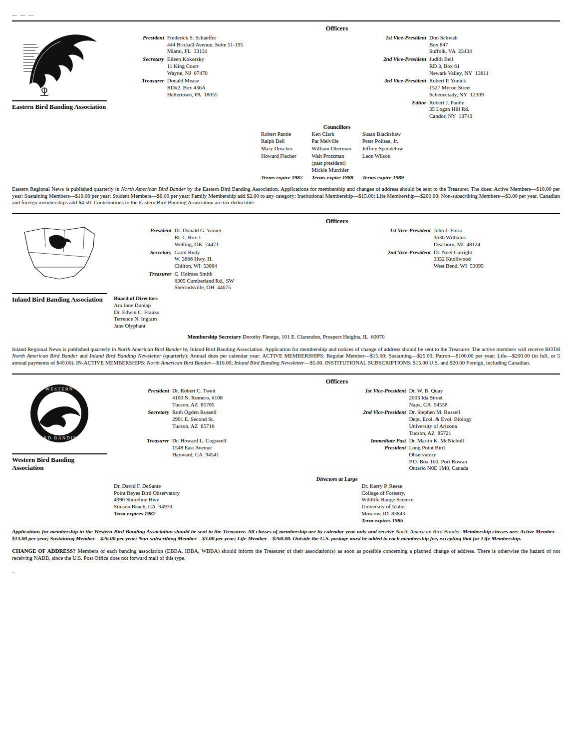— — —
Eastern Bird Banding Association
Officers
| President | Frederick S. Schaeffer 444 Brickell Avenue, Suite 51-195 Miami, FL 33131 | 1st Vice-President | Don Schwab Box 847 Suffolk, VA 23434 |
| Secretary | Eileen Kokorsky 11 King Court Wayne, NJ 07470 | 2nd Vice-President | Judith Bell RD 3, Box 61 Newark Valley, NY 13811 |
| Treasurer | Donald Mease RD#2, Box 436A Hellertown, PA 18055 | 3rd Vice-President | Robert P. Yunick 1527 Myron Street Schenectady, NY 12309 |
| | | Editor | Robert J. Pantle 35 Logan Hill Rd. Candor, NY 13743 |
Councillors
| Robert Pantle | Ken Clark | Susan Blackshaw |
| Ralph Bell | Pat Melville | Peter Polisse, Jr. |
| Mary Doscher | William Oberman | Jeffrey Spendelow |
| Howard Fischer | Walt Protzman (past president) | Leon Wilson |
| | Mickie Mutchler | |
| Terms expire 1987 | Terms expire 1988 | Terms expire 1989 |
Eastern Regional News is published quarterly in North American Bird Bander by the Eastern Bird Banding Association. Applications for membership and changes of address should be sent to the Treasurer. The dues: Active Members—$10.00 per year; Sustaining Members—$18.00 per year; Student Members—$8.00 per year; Family Membership add $2.00 to any category; Institutional Membership—$15.00; Life Membership—$200.00; Non-subscribing Members—$3.00 per year. Canadian and foreign memberships add $4.50. Contributions to the Eastern Bird Banding Association are tax deductible.
Inland Bird Banding Association
Officers
| President | Dr. Donald G. Varner Rt. 1, Box 1 Welling, OK 74471 | 1st Vice-President | John J. Flora 3636 Williams Dearborn, MI 48124 |
| Secretary | Carol Rudy W. 3866 Hwy. H. Chilton, WI 53084 | 2nd Vice-President | Dr. Noel Cutright 3352 Knollwood West Bend, WI 53095 |
| Treasurer | C. Holmes Smith 6305 Cumberland Rd., SW Sherrodsville, OH 44675 | | |
Board of Directors
Ara Jane Dunlap
Dr. Edwin C. Franks
Terrence N. Ingram
Jane Olyphant
Membership Secretary Dorothy Flentge, 101 E. Clarendon, Prospect Heights, IL 60070
Inland Regional News is published quarterly in North American Bird Bander by Inland Bird Banding Association. Application for membership and notices of change of address should be sent to the Treasurer. The active members will receive BOTH North American Bird Bander and Inland Bird Banding Newsletter (quarterly): Annual dues per calendar year: ACTIVE MEMBERSHIPS: Regular Member—$15.00; Sustaining—$25.00; Patron—$100.00 per year; Life—$200.00 (in full, or 5 annual payments of $40.00). IN-ACTIVE MEMBERSHIPS: North American Bird Bander—$10.00; Inland Bird Banding Newsletter—$5.00. INSTITUTIONAL SUBSCRIPTIONS: $15.00 U.S. and $20.00 Foreign, including Canadian.
WESTERN BIRD BANDING
Western Bird Banding Association
Officers
| President | Dr. Robert C. Tweit 4100 N. Romero, #108 Tucson, AZ 85705 | 1st Vice-President | Dr. W. B. Quay 2003 Ida Street Napa, CA 94558 |
| Secretary | Ruth Ogden Russell 2901 E. Second St. Tucson, AZ 85716 | 2nd Vice-President | Dr. Stephen M. Russell Dept. Ecol. & Evol. Biology University of Arizona Tucson, AZ 85721 |
| Treasurer | Dr. Howard L. Cogswell 1548 East Avenue Hayward, CA 94541 | Immediate Past President | Dr. Martin K. McNicholl Long Point Bird Observatory P.O. Box 160, Port Rowan Ontario N0E 1M0, Canada |
Directors at Large
| Dr. David F. DeSante Point Reyes Bird Observatory 4990 Shoreline Hwy Stinson Beach, CA 94970 Term expires 1987 | Dr. Kerry P. Reese College of Forestry, Wildlife Range Science University of Idaho Moscow, ID 83843 Term expires 1986 |
Applications for membership in the Western Bird Banding Association should be sent to the Treasurer. All classes of membership are by calendar year only and receive North American Bird Bander. Membership classes are: Active Member—$13.00 per year; Sustaining Member—$26.00 per year; Non-subscribing Member—$3.00 per year; Life Member—$260.00. Outside the U.S. postage must be added to each membership fee, excepting that for Life Membership.
CHANGE OF ADDRESS? Members of each banding association (EBBA, IBBA, WBBA) should inform the Treasurer of their association(s) as soon as possible concerning a planned change of address. There is otherwise the hazard of not receiving NABB, since the U.S. Post Office does not forward mail of this type.
.